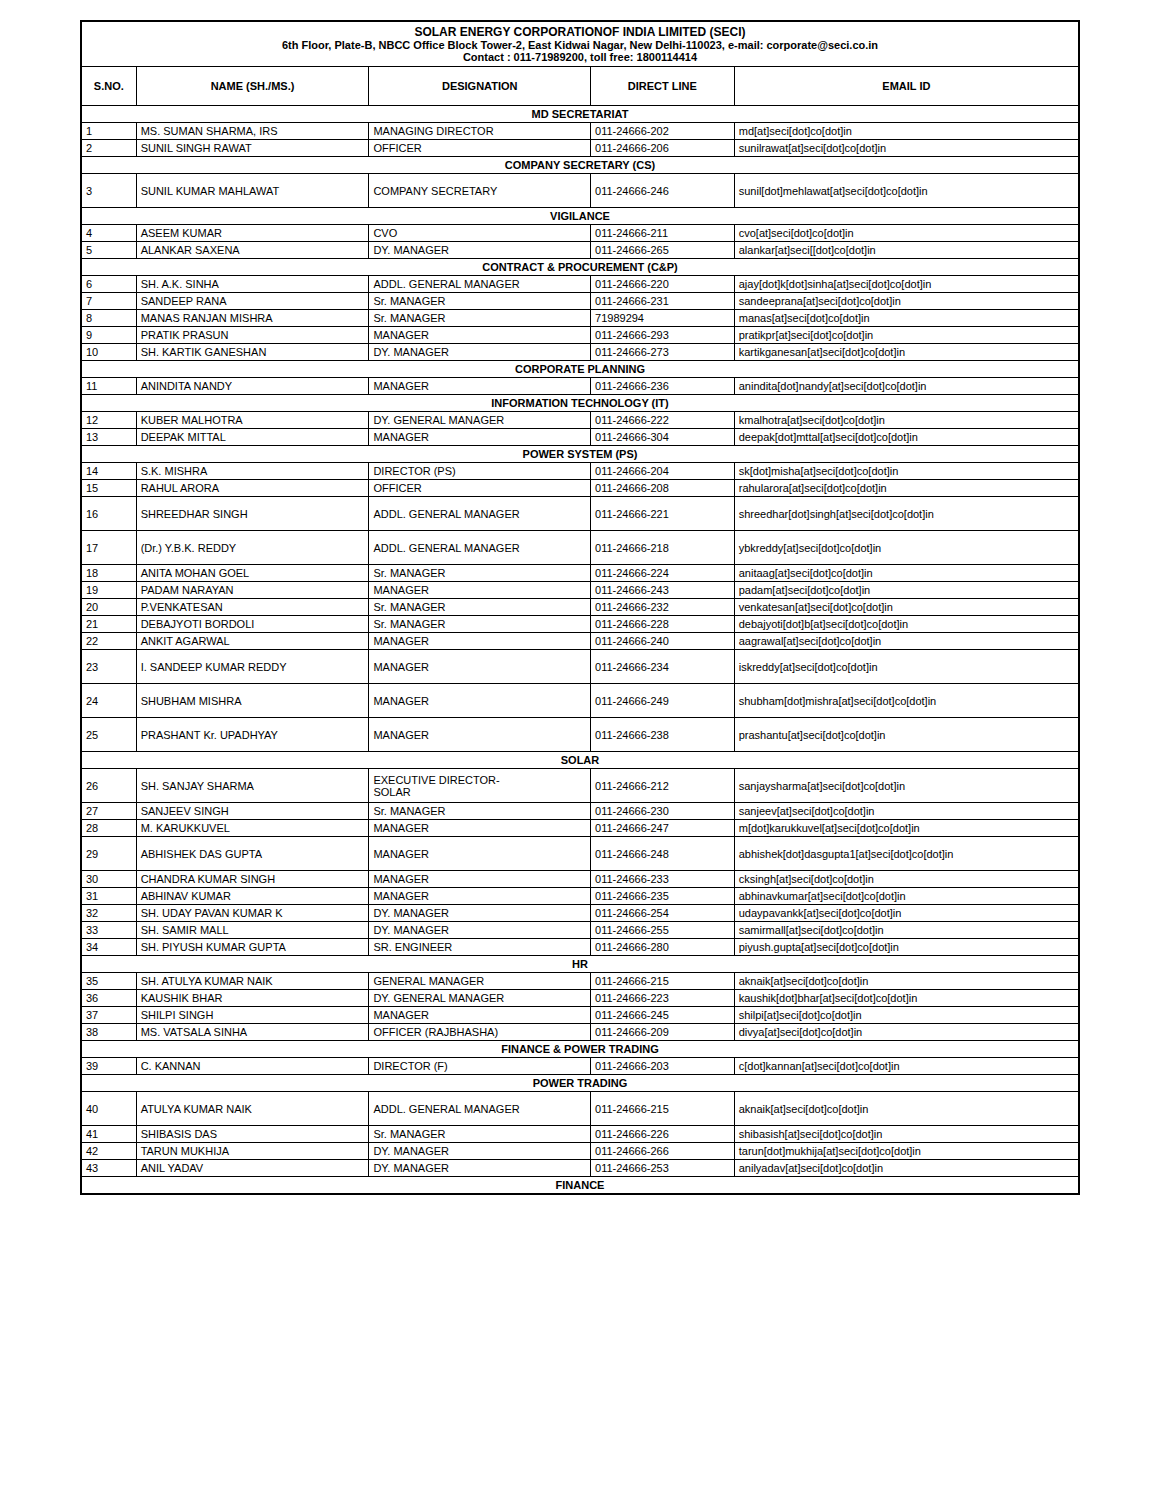| SOLAR ENERGY CORPORATIONOF INDIA LIMITED (SECI) 6th Floor, Plate-B, NBCC Office Block Tower-2, East Kidwai Nagar, New Delhi-110023, e-mail: corporate@seci.co.in Contact : 011-71989200, toll free: 1800114414 |
| S.NO. | NAME (SH./MS.) | DESIGNATION | DIRECT LINE | EMAIL ID |
| MD SECRETARIAT |
| 1 | MS. SUMAN SHARMA, IRS | MANAGING DIRECTOR | 011-24666-202 | md[at]seci[dot]co[dot]in |
| 2 | SUNIL SINGH RAWAT | OFFICER | 011-24666-206 | sunilrawat[at]seci[dot]co[dot]in |
| COMPANY SECRETARY (CS) |
| 3 | SUNIL KUMAR MAHLAWAT | COMPANY SECRETARY | 011-24666-246 | sunil[dot]mehlawat[at]seci[dot]co[dot]in |
| VIGILANCE |
| 4 | ASEEM KUMAR | CVO | 011-24666-211 | cvo[at]seci[dot]co[dot]in |
| 5 | ALANKAR SAXENA | DY. MANAGER | 011-24666-265 | alankar[at]seci[[dot]co[dot]in |
| CONTRACT & PROCUREMENT (C&P) |
| 6 | SH. A.K. SINHA | ADDL. GENERAL MANAGER | 011-24666-220 | ajay[dot]k[dot]sinha[at]seci[dot]co[dot]in |
| 7 | SANDEEP RANA | Sr. MANAGER | 011-24666-231 | sandeeprana[at]seci[dot]co[dot]in |
| 8 | MANAS RANJAN MISHRA | Sr. MANAGER | 71989294 | manas[at]seci[dot]co[dot]in |
| 9 | PRATIK PRASUN | MANAGER | 011-24666-293 | pratikpr[at]seci[dot]co[dot]in |
| 10 | SH. KARTIK GANESHAN | DY. MANAGER | 011-24666-273 | kartikganesan[at]seci[dot]co[dot]in |
| CORPORATE PLANNING |
| 11 | ANINDITA NANDY | MANAGER | 011-24666-236 | anindita[dot]nandy[at]seci[dot]co[dot]in |
| INFORMATION TECHNOLOGY (IT) |
| 12 | KUBER MALHOTRA | DY. GENERAL MANAGER | 011-24666-222 | kmalhotra[at]seci[dot]co[dot]in |
| 13 | DEEPAK MITTAL | MANAGER | 011-24666-304 | deepak[dot]mttal[at]seci[dot]co[dot]in |
| POWER SYSTEM (PS) |
| 14 | S.K. MISHRA | DIRECTOR (PS) | 011-24666-204 | sk[dot]misha[at]seci[dot]co[dot]in |
| 15 | RAHUL ARORA | OFFICER | 011-24666-208 | rahularora[at]seci[dot]co[dot]in |
| 16 | SHREEDHAR SINGH | ADDL. GENERAL MANAGER | 011-24666-221 | shreedhar[dot]singh[at]seci[dot]co[dot]in |
| 17 | (Dr.) Y.B.K. REDDY | ADDL. GENERAL MANAGER | 011-24666-218 | ybkreddy[at]seci[dot]co[dot]in |
| 18 | ANITA MOHAN GOEL | Sr. MANAGER | 011-24666-224 | anitaag[at]seci[dot]co[dot]in |
| 19 | PADAM NARAYAN | MANAGER | 011-24666-243 | padam[at]seci[dot]co[dot]in |
| 20 | P.VENKATESAN | Sr. MANAGER | 011-24666-232 | venkatesan[at]seci[dot]co[dot]in |
| 21 | DEBAJYOTI BORDOLI | Sr. MANAGER | 011-24666-228 | debajyoti[dot]b[at]seci[dot]co[dot]in |
| 22 | ANKIT AGARWAL | MANAGER | 011-24666-240 | aagrawal[at]seci[dot]co[dot]in |
| 23 | I. SANDEEP KUMAR REDDY | MANAGER | 011-24666-234 | iskreddy[at]seci[dot]co[dot]in |
| 24 | SHUBHAM MISHRA | MANAGER | 011-24666-249 | shubham[dot]mishra[at]seci[dot]co[dot]in |
| 25 | PRASHANT Kr. UPADHYAY | MANAGER | 011-24666-238 | prashantu[at]seci[dot]co[dot]in |
| SOLAR |
| 26 | SH. SANJAY SHARMA | EXECUTIVE DIRECTOR- SOLAR | 011-24666-212 | sanjaysharma[at]seci[dot]co[dot]in |
| 27 | SANJEEV SINGH | Sr. MANAGER | 011-24666-230 | sanjeev[at]seci[dot]co[dot]in |
| 28 | M. KARUKKUVEL | MANAGER | 011-24666-247 | m[dot]karukkuvel[at]seci[dot]co[dot]in |
| 29 | ABHISHEK DAS GUPTA | MANAGER | 011-24666-248 | abhishek[dot]dasgupta1[at]seci[dot]co[dot]in |
| 30 | CHANDRA KUMAR SINGH | MANAGER | 011-24666-233 | cksingh[at]seci[dot]co[dot]in |
| 31 | ABHINAV KUMAR | MANAGER | 011-24666-235 | abhinavkumar[at]seci[dot]co[dot]in |
| 32 | SH. UDAY PAVAN KUMAR K | DY. MANAGER | 011-24666-254 | udaypavankk[at]seci[dot]co[dot]in |
| 33 | SH. SAMIR MALL | DY. MANAGER | 011-24666-255 | samirmall[at]seci[dot]co[dot]in |
| 34 | SH. PIYUSH KUMAR GUPTA | SR. ENGINEER | 011-24666-280 | piyush.gupta[at]seci[dot]co[dot]in |
| HR |
| 35 | SH. ATULYA KUMAR NAIK | GENERAL MANAGER | 011-24666-215 | aknaik[at]seci[dot]co[dot]in |
| 36 | KAUSHIK BHAR | DY. GENERAL MANAGER | 011-24666-223 | kaushik[dot]bhar[at]seci[dot]co[dot]in |
| 37 | SHILPI SINGH | MANAGER | 011-24666-245 | shilpi[at]seci[dot]co[dot]in |
| 38 | MS. VATSALA SINHA | OFFICER (RAJBHASHA) | 011-24666-209 | divya[at]seci[dot]co[dot]in |
| FINANCE & POWER TRADING |
| 39 | C. KANNAN | DIRECTOR (F) | 011-24666-203 | c[dot]kannan[at]seci[dot]co[dot]in |
| POWER TRADING |
| 40 | ATULYA KUMAR NAIK | ADDL. GENERAL MANAGER | 011-24666-215 | aknaik[at]seci[dot]co[dot]in |
| 41 | SHIBASIS DAS | Sr. MANAGER | 011-24666-226 | shibasish[at]seci[dot]co[dot]in |
| 42 | TARUN MUKHIJA | DY. MANAGER | 011-24666-266 | tarun[dot]mukhija[at]seci[dot]co[dot]in |
| 43 | ANIL YADAV | DY. MANAGER | 011-24666-253 | anilyadav[at]seci[dot]co[dot]in |
| FINANCE |